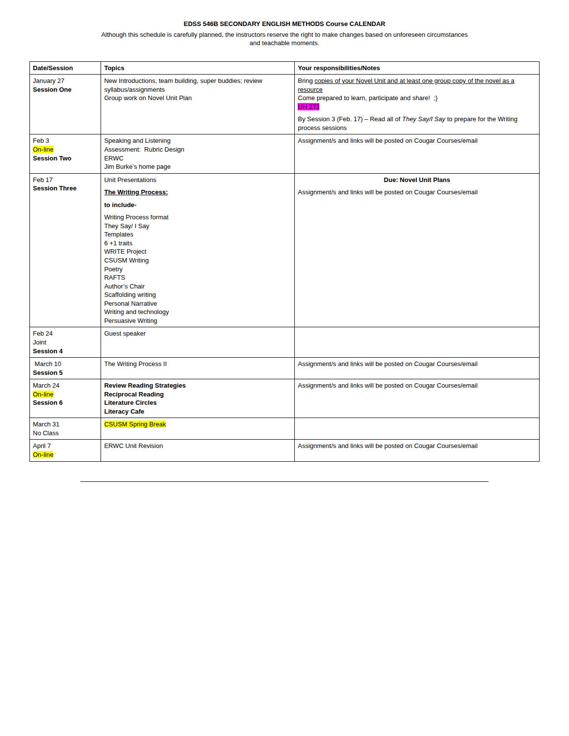EDSS 546B SECONDARY ENGLISH METHODS Course CALENDAR
Although this schedule is carefully planned, the instructors reserve the right to make changes based on unforeseen circumstances and teachable moments.
| Date/Session | Topics | Your responsibilities/Notes |
| --- | --- | --- |
| January 27 Session One | New Introductions, team building, super buddies; review syllabus/assignments Group work on Novel Unit Plan | Bring copies of your Novel Unit and at least one group copy of the novel as a resource Come prepared to learn, participate and share! ;} UH 273 By Session 3 (Feb. 17) – Read all of They Say/I Say to prepare for the Writing process sessions |
| Feb 3 On-line Session Two | Speaking and Listening Assessment: Rubric Design ERWC Jim Burke’s home page | Assignment/s and links will be posted on Cougar Courses/email |
| Feb 17 Session Three | Unit Presentations The Writing Process: to include- Writing Process format They Say/ I Say Templates 6 +1 traits WRITE Project CSUSM Writing Poetry RAFTS Author’s Chair Scaffolding writing Personal Narrative Writing and technology Persuasive Writing | Due: Novel Unit Plans Assignment/s and links will be posted on Cougar Courses/email |
| Feb 24 Joint Session 4 | Guest speaker | |
| March 10 Session 5 | The Writing Process II | Assignment/s and links will be posted on Cougar Courses/email |
| March 24 On-line Session 6 | Review Reading Strategies Reciprocal Reading Literature Circles Literacy Cafe | Assignment/s and links will be posted on Cougar Courses/email |
| March 31 No Class | CSUSM Spring Break | |
| April 7 On-line | ERWC Unit Revision | Assignment/s and links will be posted on Cougar Courses/email |